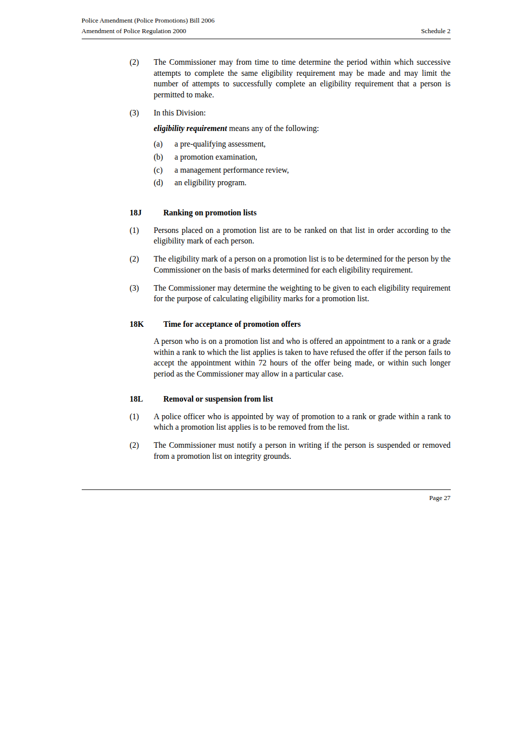Police Amendment (Police Promotions) Bill 2006
Amendment of Police Regulation 2000
Schedule 2
(2)
The Commissioner may from time to time determine the period within which successive attempts to complete the same eligibility requirement may be made and may limit the number of attempts to successfully complete an eligibility requirement that a person is permitted to make.
(3)
In this Division:
eligibility requirement means any of the following:
(a) a pre-qualifying assessment,
(b) a promotion examination,
(c) a management performance review,
(d) an eligibility program.
18JRanking on promotion lists
(1)
Persons placed on a promotion list are to be ranked on that list in order according to the eligibility mark of each person.
(2)
The eligibility mark of a person on a promotion list is to be determined for the person by the Commissioner on the basis of marks determined for each eligibility requirement.
(3)
The Commissioner may determine the weighting to be given to each eligibility requirement for the purpose of calculating eligibility marks for a promotion list.
18KTime for acceptance of promotion offers
A person who is on a promotion list and who is offered an appointment to a rank or a grade within a rank to which the list applies is taken to have refused the offer if the person fails to accept the appointment within 72 hours of the offer being made, or within such longer period as the Commissioner may allow in a particular case.
18LRemoval or suspension from list
(1)
A police officer who is appointed by way of promotion to a rank or grade within a rank to which a promotion list applies is to be removed from the list.
(2)
The Commissioner must notify a person in writing if the person is suspended or removed from a promotion list on integrity grounds.
Page 27